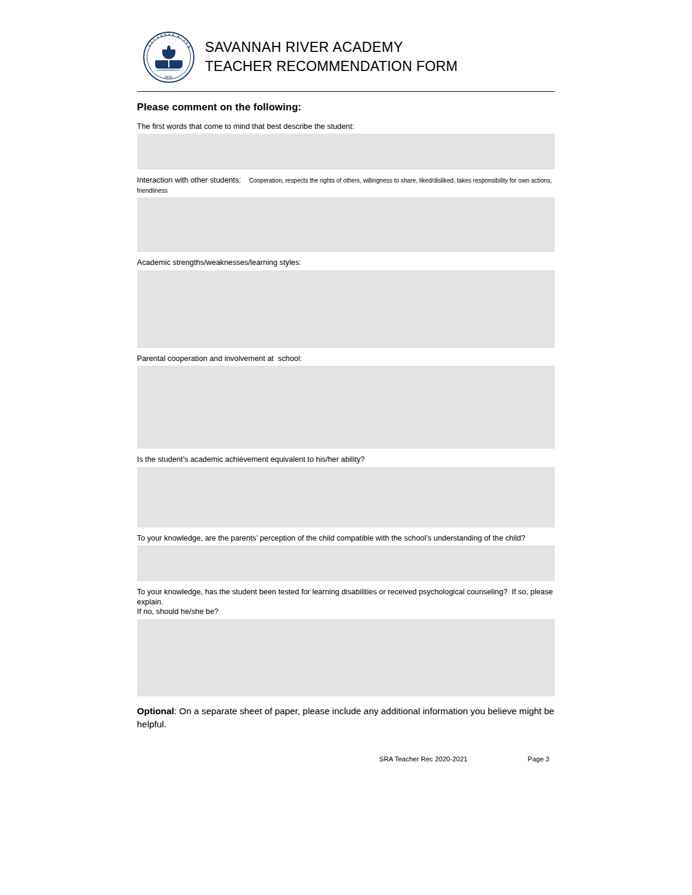S A V A N N A H R I V E R A C A D E M Y
2010
SAVANNAH RIVER ACADEMY
TEACHER RECOMMENDATION FORM
Please comment on the following:
The first words that come to mind that best describe the student:
Interaction with other students: Cooperation, respects the rights of others, willingness to share, liked/disliked, takes responsibility for own actions, friendliness
Academic strengths/weaknesses/learning styles:
Parental cooperation and involvement at school:
Is the student’s academic achievement equivalent to his/her ability?
To your knowledge, are the parents’ perception of the child compatible with the school’s understanding of the child?
To your knowledge, has the student been tested for learning disabilities or received psychological counseling? If so, please explain.
If no, should he/she be?
Optional: On a separate sheet of paper, please include any additional information you believe might be helpful.
SRA Teacher Rec 2020-2021
Page 3